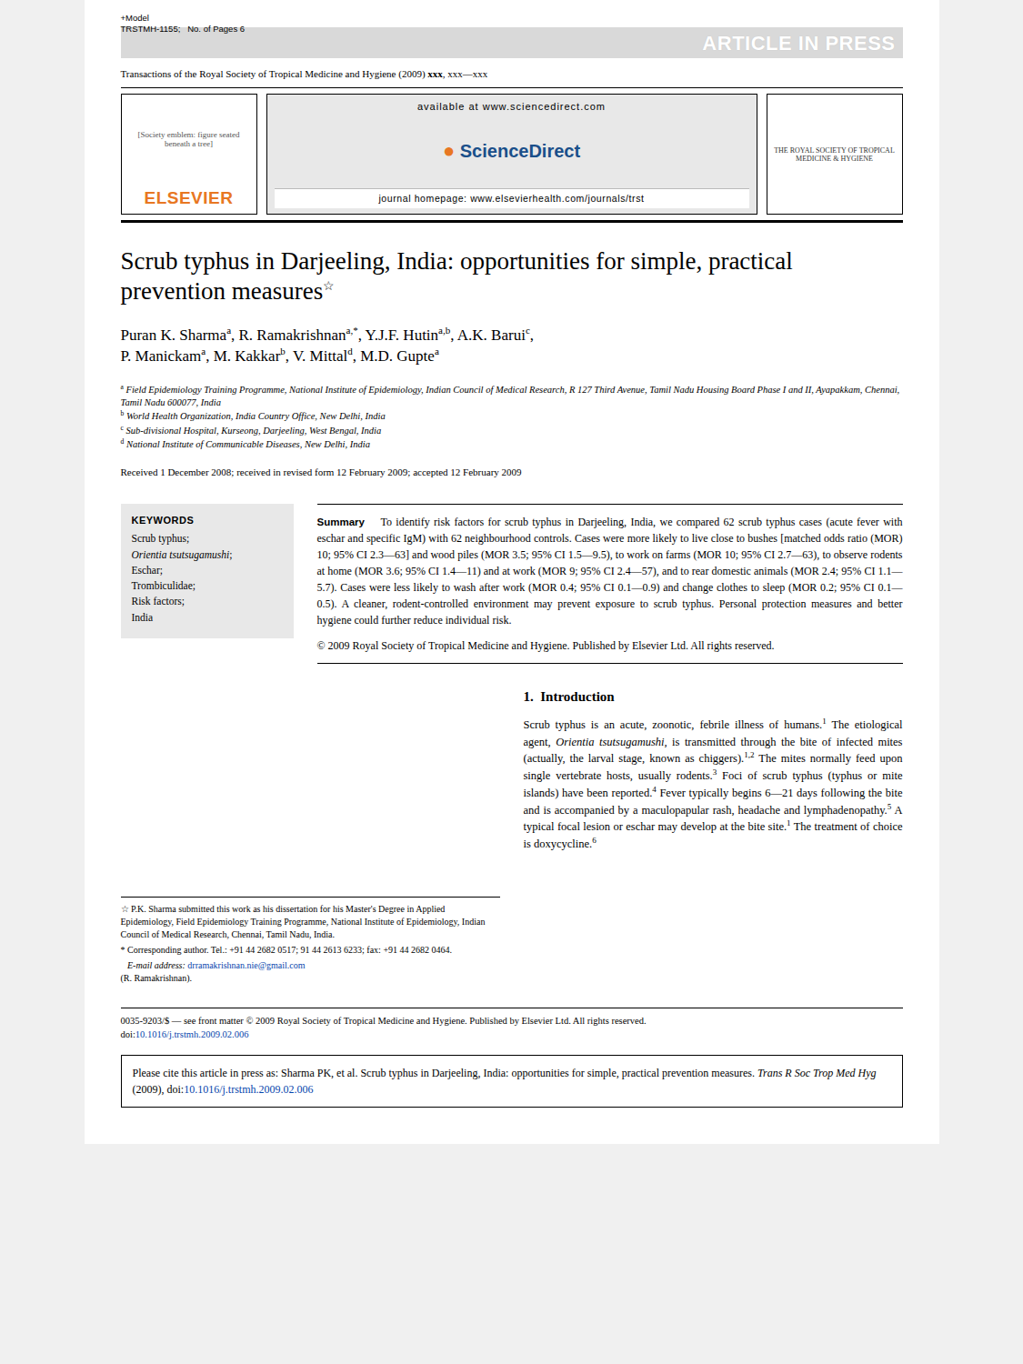+Model
TRSTMH-1155; No. of Pages 6
ARTICLE IN PRESS
Transactions of the Royal Society of Tropical Medicine and Hygiene (2009) xxx, xxx—xxx
[Society emblem: figure seated beneath a tree]
ELSEVIER
available at www.sciencedirect.com
● ScienceDirect
journal homepage: www.elsevierhealth.com/journals/trst
THE ROYAL SOCIETY OF TROPICAL MEDICINE & HYGIENE
Scrub typhus in Darjeeling, India: opportunities for simple, practical prevention measures☆
Puran K. Sharmaa, R. Ramakrishnana,*, Y.J.F. Hutina,b, A.K. Baruic,
P. Manickama, M. Kakkarb, V. Mittald, M.D. Guptea
a Field Epidemiology Training Programme, National Institute of Epidemiology, Indian Council of Medical Research, R 127 Third Avenue, Tamil Nadu Housing Board Phase I and II, Ayapakkam, Chennai, Tamil Nadu 600077, India
b World Health Organization, India Country Office, New Delhi, India
c Sub-divisional Hospital, Kurseong, Darjeeling, West Bengal, India
d National Institute of Communicable Diseases, New Delhi, India
Received 1 December 2008; received in revised form 12 February 2009; accepted 12 February 2009
KEYWORDS
Scrub typhus;
Orientia tsutsugamushi;
Eschar;
Trombiculidae;
Risk factors;
India
Summary To identify risk factors for scrub typhus in Darjeeling, India, we compared 62 scrub typhus cases (acute fever with eschar and specific IgM) with 62 neighbourhood controls. Cases were more likely to live close to bushes [matched odds ratio (MOR) 10; 95% CI 2.3—63] and wood piles (MOR 3.5; 95% CI 1.5—9.5), to work on farms (MOR 10; 95% CI 2.7—63), to observe rodents at home (MOR 3.6; 95% CI 1.4—11) and at work (MOR 9; 95% CI 2.4—57), and to rear domestic animals (MOR 2.4; 95% CI 1.1—5.7). Cases were less likely to wash after work (MOR 0.4; 95% CI 0.1—0.9) and change clothes to sleep (MOR 0.2; 95% CI 0.1—0.5). A cleaner, rodent-controlled environment may prevent exposure to scrub typhus. Personal protection measures and better hygiene could further reduce individual risk. © 2009 Royal Society of Tropical Medicine and Hygiene. Published by Elsevier Ltd. All rights reserved.
☆ P.K. Sharma submitted this work as his dissertation for his Master's Degree in Applied Epidemiology, Field Epidemiology Training Programme, National Institute of Epidemiology, Indian Council of Medical Research, Chennai, Tamil Nadu, India.
* Corresponding author. Tel.: +91 44 2682 0517; 91 44 2613 6233; fax: +91 44 2682 0464.
E-mail address: drramakrishnan.nie@gmail.com
(R. Ramakrishnan).
1. Introduction
Scrub typhus is an acute, zoonotic, febrile illness of humans.1 The etiological agent, Orientia tsutsugamushi, is transmitted through the bite of infected mites (actually, the larval stage, known as chiggers).1,2 The mites normally feed upon single vertebrate hosts, usually rodents.3 Foci of scrub typhus (typhus or mite islands) have been reported.4 Fever typically begins 6—21 days following the bite and is accompanied by a maculopapular rash, headache and lymphadenopathy.5 A typical focal lesion or eschar may develop at the bite site.1 The treatment of choice is doxycycline.6
0035-9203/$ — see front matter © 2009 Royal Society of Tropical Medicine and Hygiene. Published by Elsevier Ltd. All rights reserved.
doi:10.1016/j.trstmh.2009.02.006
Please cite this article in press as: Sharma PK, et al. Scrub typhus in Darjeeling, India: opportunities for simple, practical prevention measures. Trans R Soc Trop Med Hyg (2009), doi:10.1016/j.trstmh.2009.02.006